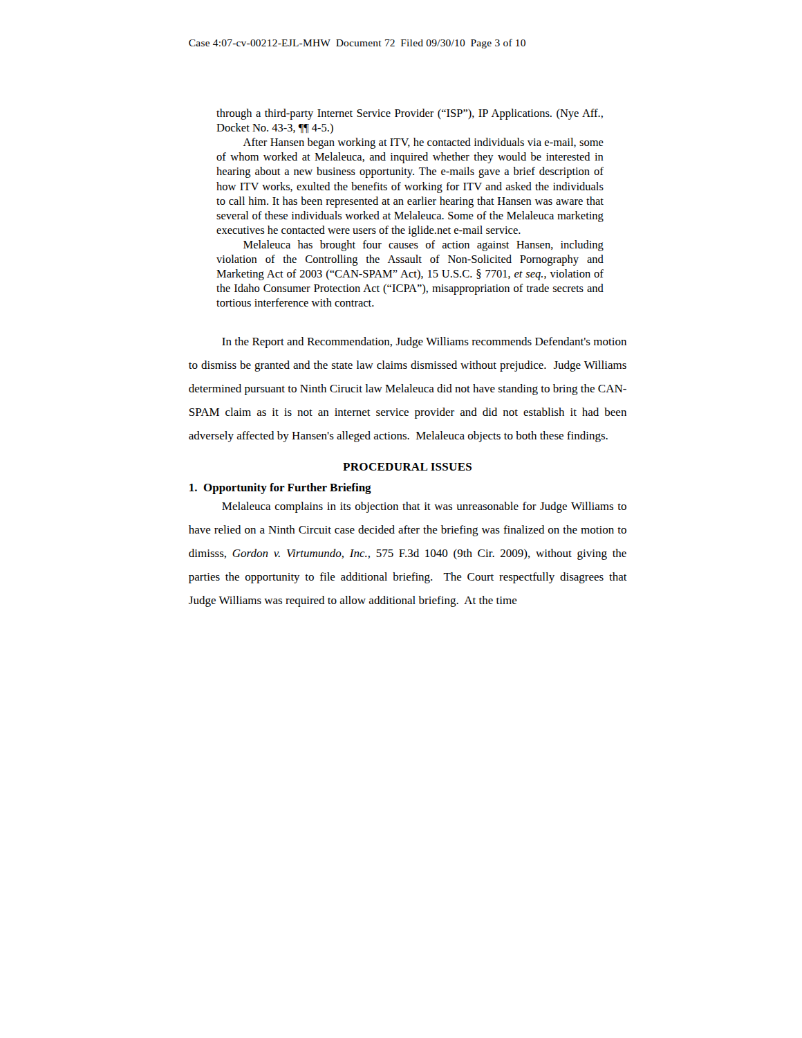Case 4:07-cv-00212-EJL-MHW Document 72 Filed 09/30/10 Page 3 of 10
through a third-party Internet Service Provider (“ISP”), IP Applications. (Nye Aff., Docket No. 43-3, ¶¶ 4-5.)
After Hansen began working at ITV, he contacted individuals via e-mail, some of whom worked at Melaleuca, and inquired whether they would be interested in hearing about a new business opportunity. The e-mails gave a brief description of how ITV works, exulted the benefits of working for ITV and asked the individuals to call him. It has been represented at an earlier hearing that Hansen was aware that several of these individuals worked at Melaleuca. Some of the Melaleuca marketing executives he contacted were users of the iglide.net e-mail service.
Melaleuca has brought four causes of action against Hansen, including violation of the Controlling the Assault of Non-Solicited Pornography and Marketing Act of 2003 (“CAN-SPAM” Act), 15 U.S.C. § 7701, et seq., violation of the Idaho Consumer Protection Act (“ICPA”), misappropriation of trade secrets and tortious interference with contract.
In the Report and Recommendation, Judge Williams recommends Defendant's motion to dismiss be granted and the state law claims dismissed without prejudice. Judge Williams determined pursuant to Ninth Cirucit law Melaleuca did not have standing to bring the CAN-SPAM claim as it is not an internet service provider and did not establish it had been adversely affected by Hansen's alleged actions. Melaleuca objects to both these findings.
PROCEDURAL ISSUES
1. Opportunity for Further Briefing
Melaleuca complains in its objection that it was unreasonable for Judge Williams to have relied on a Ninth Circuit case decided after the briefing was finalized on the motion to dimisss, Gordon v. Virtumundo, Inc., 575 F.3d 1040 (9th Cir. 2009), without giving the parties the opportunity to file additional briefing. The Court respectfully disagrees that Judge Williams was required to allow additional briefing. At the time